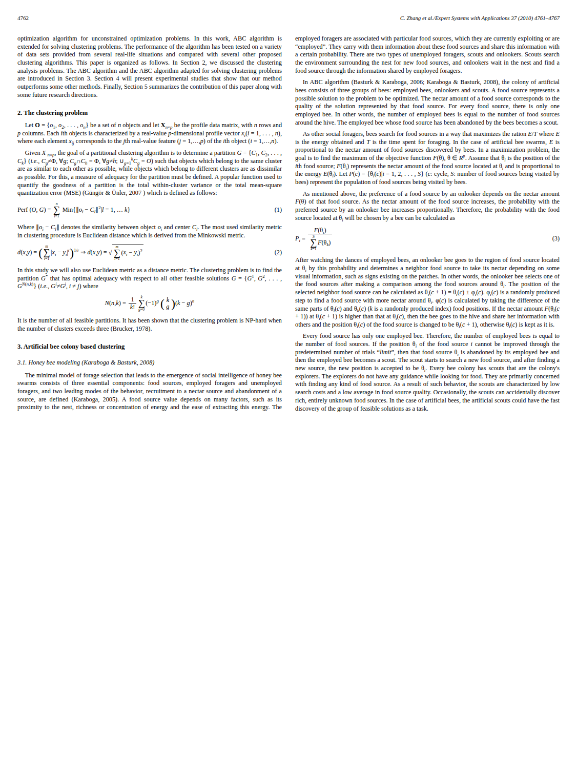4762 C. Zhang et al./Expert Systems with Applications 37 (2010) 4761–4767
optimization algorithm for unconstrained optimization problems. In this work, ABC algorithm is extended for solving clustering problems. The performance of the algorithm has been tested on a variety of data sets provided from several real-life situations and compared with several other proposed clustering algorithms. This paper is organized as follows. In Section 2, we discussed the clustering analysis problems. The ABC algorithm and the ABC algorithm adapted for solving clustering problems are introduced in Section 3. Section 4 will present experimental studies that show that our method outperforms some other methods. Finally, Section 5 summarizes the contribution of this paper along with some future research directions.
2. The clustering problem
Let O = {o1, o2, . . . , on} be a set of n objects and let Xn×p be the profile data matrix, with n rows and p columns. Each ith objects is characterized by a real-value p-dimensional profile vector xi(i = 1, . . . , n), where each element xij corresponds to the jth real-value feature (j = 1,…,p) of the ith object (i = 1,…,n).
Given X n×p, the goal of a partitional clustering algorithm is to determine a partition G = {C1, C2, . . . , Ck} (i.e., Cg≠Φ, ∀g; Cg∩Ch = Φ, ∀g≠h; ∪g=1kCg = O) such that objects which belong to the same cluster are as similar to each other as possible, while objects which belong to different clusters are as dissimilar as possible. For this, a measure of adequacy for the partition must be defined. A popular function used to quantify the goodness of a partition is the total within-cluster variance or the total mean-square quantization error (MSE) (Güngör & Ünler, 2007 ) which is defined as follows:
Perf (O, G) = n∑i=1 Min{∥oi − Cl∥2|l = 1, … k} (1)
Where ∥oi − Cl∥ denotes the similarity between object oi and center Cl. The most used similarity metric in clustering procedure is Euclidean distance which is derived from the Minkowski metric.
d(x,y) = (m∑i=1|xi − yi|r)1/r ⇒ d(x,y) = √m∑i=1(xi − yi)2 (2)
In this study we will also use Euclidean metric as a distance metric. The clustering problem is to find the partition G* that has optimal adequacy with respect to all other feasible solutions G = {G1, G2, . . . , GN(n,k)} (i.e., Gi≠Gj, i ≠ j) where
N(n,k) = 1 k!k∑g=0(−1)g (kg)(k − g)n
It is the number of all feasible partitions. It has been shown that the clustering problem is NP-hard when the number of clusters exceeds three (Brucker, 1978).
3. Artificial bee colony based clustering
3.1. Honey bee modeling (Karaboga & Basturk, 2008)
The minimal model of forage selection that leads to the emergence of social intelligence of honey bee swarms consists of three essential components: food sources, employed foragers and unemployed foragers, and two leading modes of the behavior, recruitment to a nectar source and abandonment of a source, are defined (Karaboga, 2005). A food source value depends on many factors, such as its proximity to the nest, richness or concentration of energy and the ease of extracting this energy. The employed foragers are associated with particular food sources, which they are currently exploiting or are “employed”. They carry with them information about these food sources and share this information with a certain probability. There are two types of unemployed foragers, scouts and onlookers. Scouts search the environment surrounding the nest for new food sources, and onlookers wait in the nest and find a food source through the information shared by employed foragers.
In ABC algorithm (Basturk & Karaboga, 2006; Karaboga & Basturk, 2008), the colony of artificial bees consists of three groups of bees: employed bees, onlookers and scouts. A food source represents a possible solution to the problem to be optimized. The nectar amount of a food source corresponds to the quality of the solution represented by that food source. For every food source, there is only one employed bee. In other words, the number of employed bees is equal to the number of food sources around the hive. The employed bee whose food source has been abandoned by the bees becomes a scout.
As other social foragers, bees search for food sources in a way that maximizes the ration E/T where E is the energy obtained and T is the time spent for foraging. In the case of artificial bee swarms, E is proportional to the nectar amount of food sources discovered by bees. In a maximization problem, the goal is to find the maximum of the objective function F(θ), θ ∈ Rp. Assume that θi is the position of the ith food source; F(θi) represents the nectar amount of the food source located at θi and is proportional to the energy E(θi). Let P(c) = {θi(c)|i = 1, 2, . . . , S} (c: cycle, S: number of food sources being visited by bees) represent the population of food sources being visited by bees.
As mentioned above, the preference of a food source by an onlooker depends on the nectar amount F(θ) of that food source. As the nectar amount of the food source increases, the probability with the preferred source by an onlooker bee increases proportionally. Therefore, the probability with the food source located at θi will be chosen by a bee can be calculated as
Pi = F(θi) S∑k=1 F(θk) (3)
After watching the dances of employed bees, an onlooker bee goes to the region of food source located at θi by this probability and determines a neighbor food source to take its nectar depending on some visual information, such as signs existing on the patches. In other words, the onlooker bee selects one of the food sources after making a comparison among the food sources around θi. The position of the selected neighbor food source can be calculated as θi(c + 1) = θi(c) ± φi(c). φi(c) is a randomly produced step to find a food source with more nectar around θi. φ(c) is calculated by taking the difference of the same parts of θi(c) and θk(c) (k is a randomly produced index) food positions. If the nectar amount F(θi(c + 1)) at θi(c + 1) is higher than that at θi(c), then the bee goes to the hive and share her information with others and the position θi(c) of the food source is changed to be θi(c + 1), otherwise θi(c) is kept as it is.
Every food source has only one employed bee. Therefore, the number of employed bees is equal to the number of food sources. If the position θi of the food source i cannot be improved through the predetermined number of trials “limit”, then that food source θi is abandoned by its employed bee and then the employed bee becomes a scout. The scout starts to search a new food source, and after finding a new source, the new position is accepted to be θi. Every bee colony has scouts that are the colony's explorers. The explorers do not have any guidance while looking for food. They are primarily concerned with finding any kind of food source. As a result of such behavior, the scouts are characterized by low search costs and a low average in food source quality. Occasionally, the scouts can accidentally discover rich, entirely unknown food sources. In the case of artificial bees, the artificial scouts could have the fast discovery of the group of feasible solutions as a task.